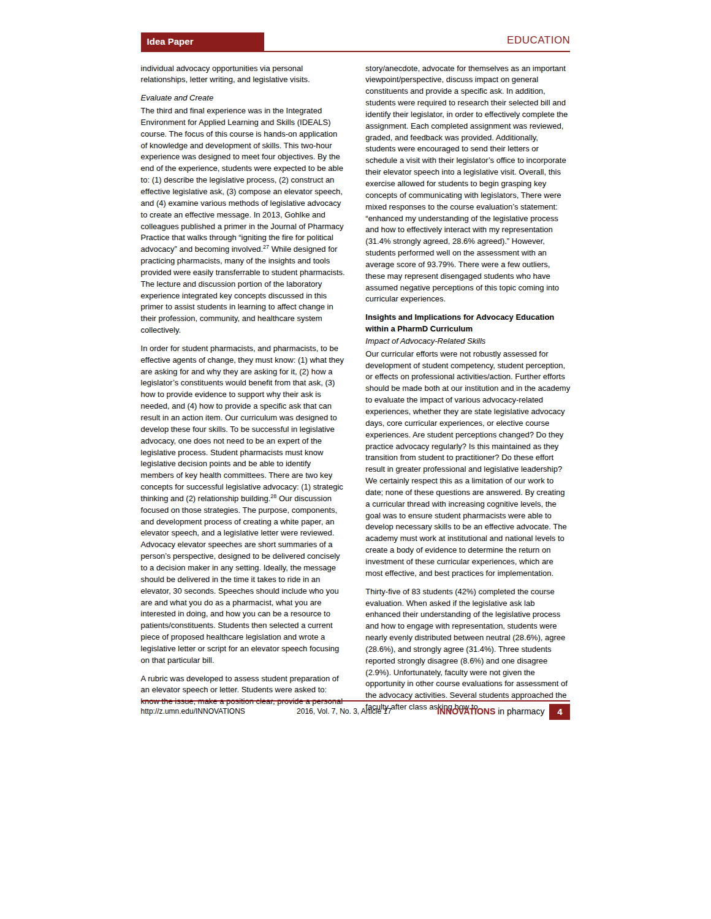Idea Paper EDUCATION
individual advocacy opportunities via personal relationships, letter writing, and legislative visits.
Evaluate and Create
The third and final experience was in the Integrated Environment for Applied Learning and Skills (IDEALS) course. The focus of this course is hands-on application of knowledge and development of skills. This two-hour experience was designed to meet four objectives. By the end of the experience, students were expected to be able to: (1) describe the legislative process, (2) construct an effective legislative ask, (3) compose an elevator speech, and (4) examine various methods of legislative advocacy to create an effective message. In 2013, Gohlke and colleagues published a primer in the Journal of Pharmacy Practice that walks through “igniting the fire for political advocacy” and becoming involved.27 While designed for practicing pharmacists, many of the insights and tools provided were easily transferrable to student pharmacists. The lecture and discussion portion of the laboratory experience integrated key concepts discussed in this primer to assist students in learning to affect change in their profession, community, and healthcare system collectively.
In order for student pharmacists, and pharmacists, to be effective agents of change, they must know: (1) what they are asking for and why they are asking for it, (2) how a legislator’s constituents would benefit from that ask, (3) how to provide evidence to support why their ask is needed, and (4) how to provide a specific ask that can result in an action item. Our curriculum was designed to develop these four skills. To be successful in legislative advocacy, one does not need to be an expert of the legislative process. Student pharmacists must know legislative decision points and be able to identify members of key health committees. There are two key concepts for successful legislative advocacy: (1) strategic thinking and (2) relationship building.28 Our discussion focused on those strategies. The purpose, components, and development process of creating a white paper, an elevator speech, and a legislative letter were reviewed. Advocacy elevator speeches are short summaries of a person’s perspective, designed to be delivered concisely to a decision maker in any setting. Ideally, the message should be delivered in the time it takes to ride in an elevator, 30 seconds. Speeches should include who you are and what you do as a pharmacist, what you are interested in doing, and how you can be a resource to patients/constituents. Students then selected a current piece of proposed healthcare legislation and wrote a legislative letter or script for an elevator speech focusing on that particular bill.
A rubric was developed to assess student preparation of an elevator speech or letter. Students were asked to: know the issue, make a position clear, provide a personal story/anecdote, advocate for themselves as an important viewpoint/perspective, discuss impact on general constituents and provide a specific ask. In addition, students were required to research their selected bill and identify their legislator, in order to effectively complete the assignment. Each completed assignment was reviewed, graded, and feedback was provided. Additionally, students were encouraged to send their letters or schedule a visit with their legislator’s office to incorporate their elevator speech into a legislative visit. Overall, this exercise allowed for students to begin grasping key concepts of communicating with legislators, There were mixed responses to the course evaluation’s statement: “enhanced my understanding of the legislative process and how to effectively interact with my representation (31.4% strongly agreed, 28.6% agreed).” However, students performed well on the assessment with an average score of 93.79%. There were a few outliers, these may represent disengaged students who have assumed negative perceptions of this topic coming into curricular experiences.
Insights and Implications for Advocacy Education within a PharmD Curriculum
Impact of Advocacy-Related Skills
Our curricular efforts were not robustly assessed for development of student competency, student perception, or effects on professional activities/action. Further efforts should be made both at our institution and in the academy to evaluate the impact of various advocacy-related experiences, whether they are state legislative advocacy days, core curricular experiences, or elective course experiences. Are student perceptions changed? Do they practice advocacy regularly? Is this maintained as they transition from student to practitioner? Do these effort result in greater professional and legislative leadership? We certainly respect this as a limitation of our work to date; none of these questions are answered. By creating a curricular thread with increasing cognitive levels, the goal was to ensure student pharmacists were able to develop necessary skills to be an effective advocate. The academy must work at institutional and national levels to create a body of evidence to determine the return on investment of these curricular experiences, which are most effective, and best practices for implementation.
Thirty-five of 83 students (42%) completed the course evaluation. When asked if the legislative ask lab enhanced their understanding of the legislative process and how to engage with representation, students were nearly evenly distributed between neutral (28.6%), agree (28.6%), and strongly agree (31.4%). Three students reported strongly disagree (8.6%) and one disagree (2.9%). Unfortunately, faculty were not given the opportunity in other course evaluations for assessment of the advocacy activities. Several students approached the faculty after class asking how to
http://z.umn.edu/INNOVATIONS
2016, Vol. 7, No. 3, Article 17
INNOVATIONS in pharmacy 4